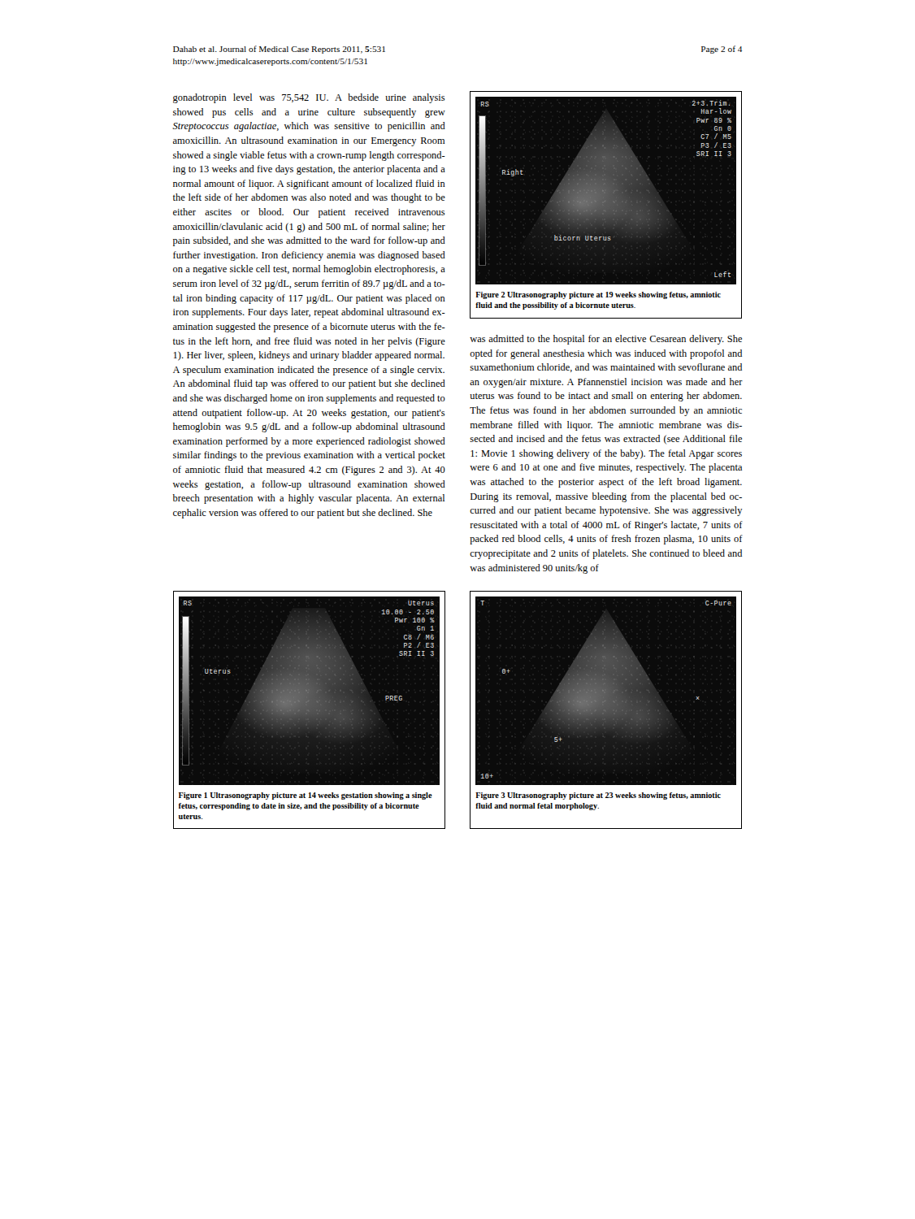Dahab et al. Journal of Medical Case Reports 2011, 5:531
http://www.jmedicalcasereports.com/content/5/1/531
Page 2 of 4
gonadotropin level was 75,542 IU. A bedside urine analysis showed pus cells and a urine culture subsequently grew Streptococcus agalactiae, which was sensitive to penicillin and amoxicillin. An ultrasound examination in our Emergency Room showed a single viable fetus with a crown-rump length corresponding to 13 weeks and five days gestation, the anterior placenta and a normal amount of liquor. A significant amount of localized fluid in the left side of her abdomen was also noted and was thought to be either ascites or blood. Our patient received intravenous amoxicillin/clavulanic acid (1 g) and 500 mL of normal saline; her pain subsided, and she was admitted to the ward for follow-up and further investigation. Iron deficiency anemia was diagnosed based on a negative sickle cell test, normal hemoglobin electrophoresis, a serum iron level of 32 µg/dL, serum ferritin of 89.7 µg/dL and a total iron binding capacity of 117 µg/dL. Our patient was placed on iron supplements. Four days later, repeat abdominal ultrasound examination suggested the presence of a bicornute uterus with the fetus in the left horn, and free fluid was noted in her pelvis (Figure 1). Her liver, spleen, kidneys and urinary bladder appeared normal. A speculum examination indicated the presence of a single cervix. An abdominal fluid tap was offered to our patient but she declined and she was discharged home on iron supplements and requested to attend outpatient follow-up. At 20 weeks gestation, our patient's hemoglobin was 9.5 g/dL and a follow-up abdominal ultrasound examination performed by a more experienced radiologist showed similar findings to the previous examination with a vertical pocket of amniotic fluid that measured 4.2 cm (Figures 2 and 3). At 40 weeks gestation, a follow-up ultrasound examination showed breech presentation with a highly vascular placenta. An external cephalic version was offered to our patient but she declined. She
RS
2+3.Trim.
Har-low
Pwr 89 %
Gn 0
C7 / M5
P3 / E3
SRI II 3
Right
bicorn Uterus
Left
Figure 2 Ultrasonography picture at 19 weeks showing fetus, amniotic fluid and the possibility of a bicornute uterus.
was admitted to the hospital for an elective Cesarean delivery. She opted for general anesthesia which was induced with propofol and suxamethonium chloride, and was maintained with sevoflurane and an oxygen/air mixture. A Pfannenstiel incision was made and her uterus was found to be intact and small on entering her abdomen. The fetus was found in her abdomen surrounded by an amniotic membrane filled with liquor. The amniotic membrane was dissected and incised and the fetus was extracted (see Additional file 1: Movie 1 showing delivery of the baby). The fetal Apgar scores were 6 and 10 at one and five minutes, respectively. The placenta was attached to the posterior aspect of the left broad ligament. During its removal, massive bleeding from the placental bed occurred and our patient became hypotensive. She was aggressively resuscitated with a total of 4000 mL of Ringer's lactate, 7 units of packed red blood cells, 4 units of fresh frozen plasma, 10 units of cryoprecipitate and 2 units of platelets. She continued to bleed and was administered 90 units/kg of
RS
Uterus
10.00 - 2.50
Pwr 100 %
Gn 1
C8 / M6
P2 / E3
SRI II 3
Uterus
PREG
Figure 1 Ultrasonography picture at 14 weeks gestation showing a single fetus, corresponding to date in size, and the possibility of a bicornute uterus.
T
C-Pure
0+
10+
×
5+
Figure 3 Ultrasonography picture at 23 weeks showing fetus, amniotic fluid and normal fetal morphology.